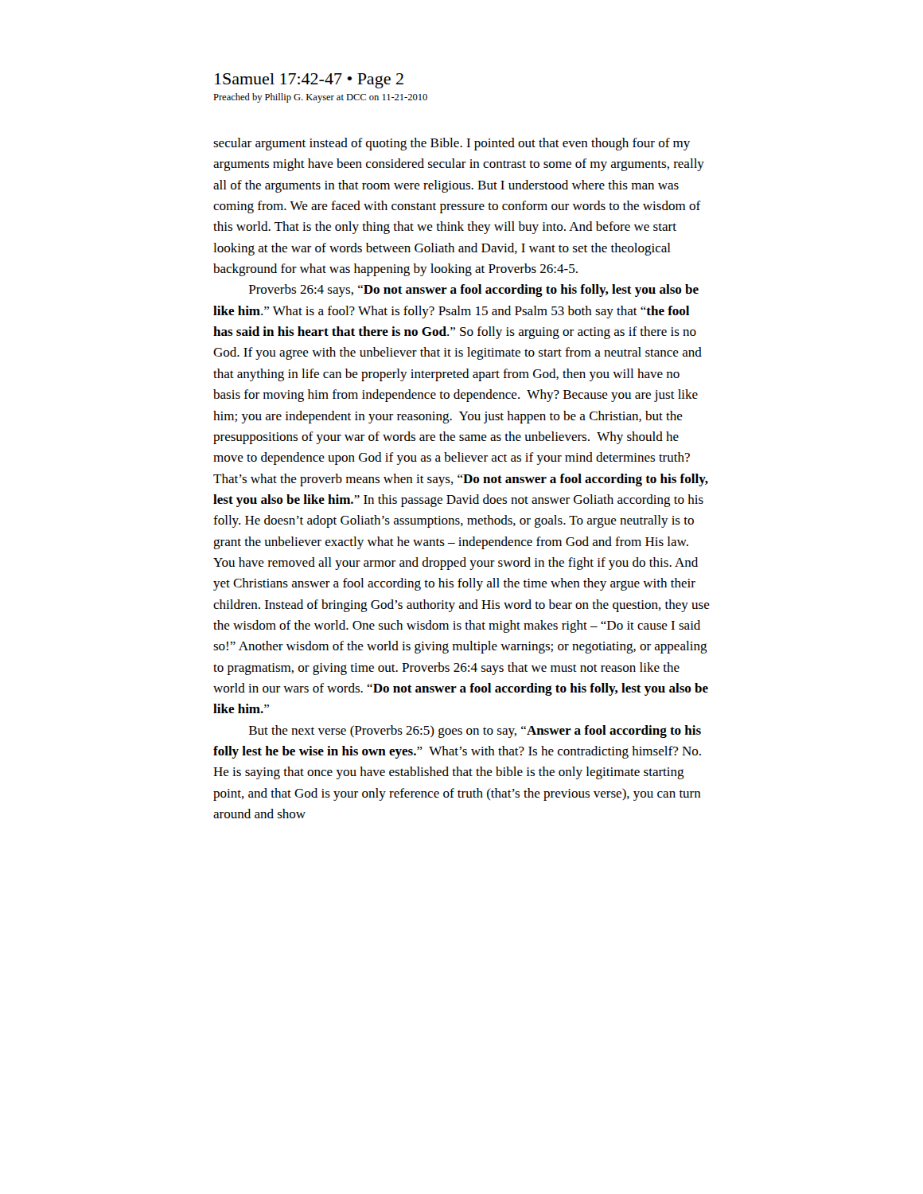1Samuel 17:42-47 • Page 2
Preached by Phillip G. Kayser at DCC on 11-21-2010
secular argument instead of quoting the Bible. I pointed out that even though four of my arguments might have been considered secular in contrast to some of my arguments, really all of the arguments in that room were religious. But I understood where this man was coming from. We are faced with constant pressure to conform our words to the wisdom of this world. That is the only thing that we think they will buy into. And before we start looking at the war of words between Goliath and David, I want to set the theological background for what was happening by looking at Proverbs 26:4-5.
Proverbs 26:4 says, “Do not answer a fool according to his folly, lest you also be like him.” What is a fool? What is folly? Psalm 15 and Psalm 53 both say that “the fool has said in his heart that there is no God.” So folly is arguing or acting as if there is no God. If you agree with the unbeliever that it is legitimate to start from a neutral stance and that anything in life can be properly interpreted apart from God, then you will have no basis for moving him from independence to dependence. Why? Because you are just like him; you are independent in your reasoning. You just happen to be a Christian, but the presuppositions of your war of words are the same as the unbelievers. Why should he move to dependence upon God if you as a believer act as if your mind determines truth? That’s what the proverb means when it says, “Do not answer a fool according to his folly, lest you also be like him.” In this passage David does not answer Goliath according to his folly. He doesn’t adopt Goliath’s assumptions, methods, or goals. To argue neutrally is to grant the unbeliever exactly what he wants – independence from God and from His law. You have removed all your armor and dropped your sword in the fight if you do this. And yet Christians answer a fool according to his folly all the time when they argue with their children. Instead of bringing God’s authority and His word to bear on the question, they use the wisdom of the world. One such wisdom is that might makes right – “Do it cause I said so!” Another wisdom of the world is giving multiple warnings; or negotiating, or appealing to pragmatism, or giving time out. Proverbs 26:4 says that we must not reason like the world in our wars of words. “Do not answer a fool according to his folly, lest you also be like him.”
But the next verse (Proverbs 26:5) goes on to say, “Answer a fool according to his folly lest he be wise in his own eyes.” What’s with that? Is he contradicting himself? No. He is saying that once you have established that the bible is the only legitimate starting point, and that God is your only reference of truth (that’s the previous verse), you can turn around and show